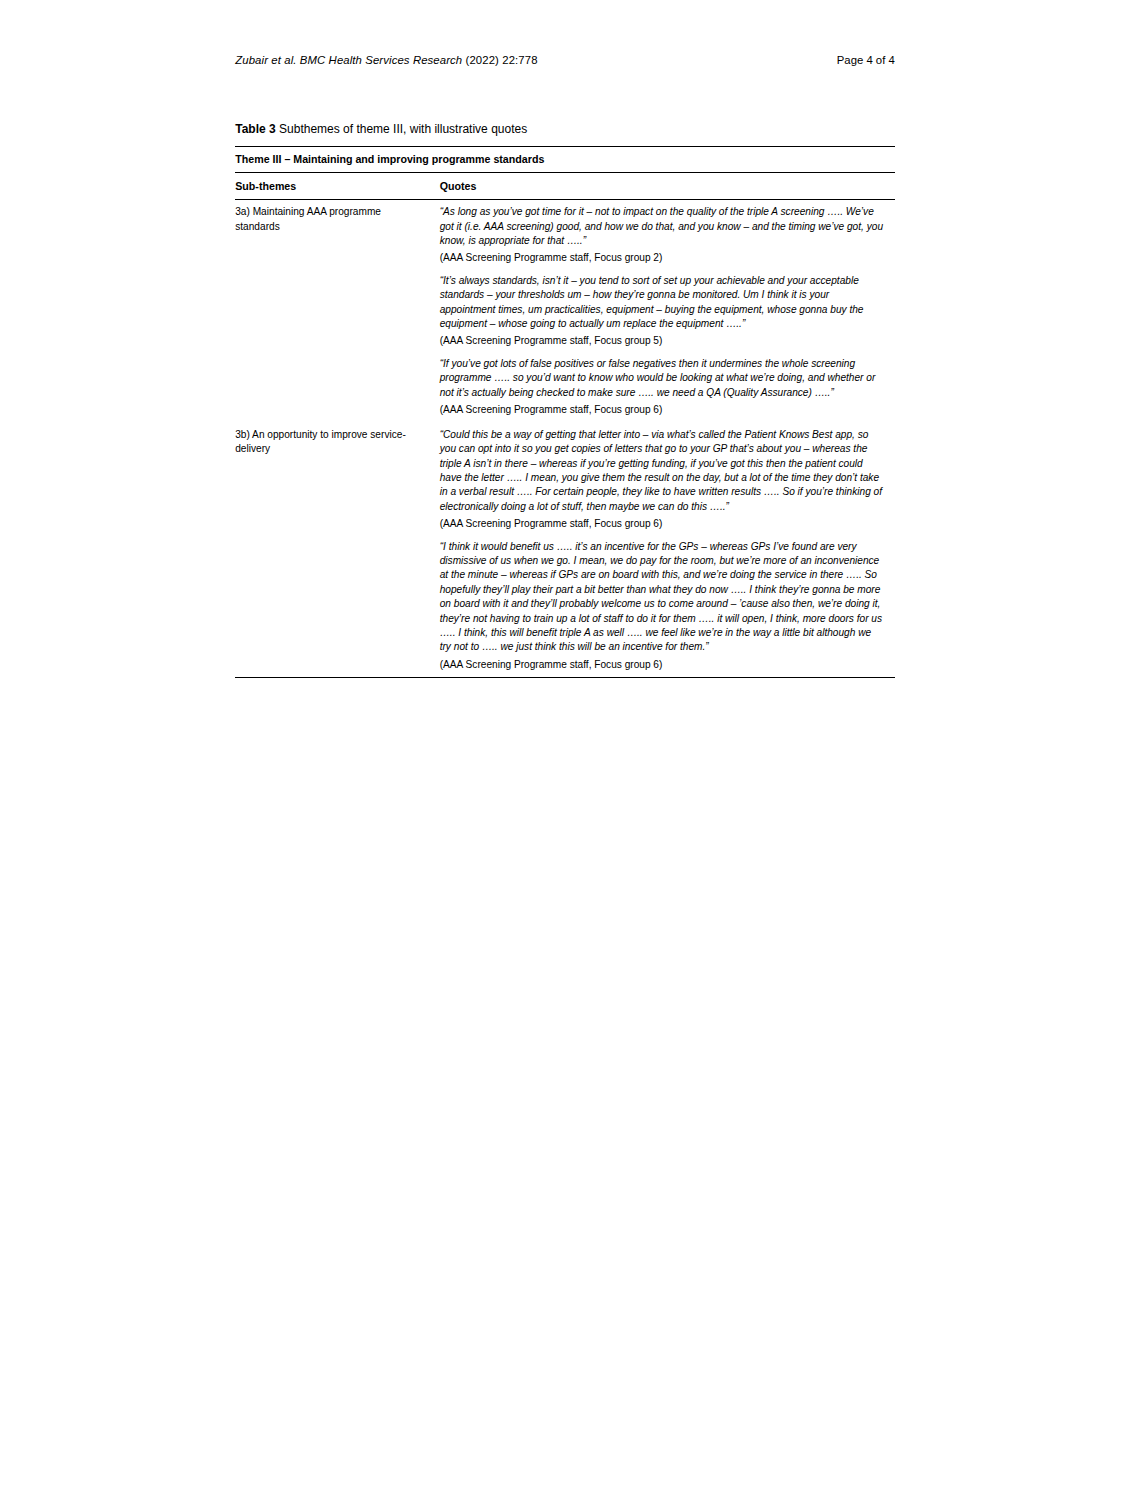Zubair et al. BMC Health Services Research (2022) 22:778
Page 4 of 4
Table 3 Subthemes of theme III, with illustrative quotes
| Theme III – Maintaining and improving programme standards |
| --- |
| Sub-themes | Quotes |
| 3a) Maintaining AAA programme standards | “As long as you’ve got time for it – not to impact on the quality of the triple A screening ….. We’ve got it (i.e. AAA screening) good, and how we do that, and you know – and the timing we’ve got, you know, is appropriate for that …..” (AAA Screening Programme staff, Focus group 2) “It’s always standards, isn’t it – you tend to sort of set up your achievable and your acceptable standards – your thresholds um – how they’re gonna be monitored. Um I think it is your appointment times, um practicalities, equipment – buying the equipment, whose gonna buy the equipment – whose going to actually um replace the equipment …..” (AAA Screening Programme staff, Focus group 5) “If you’ve got lots of false positives or false negatives then it undermines the whole screening programme ….. so you’d want to know who would be looking at what we’re doing, and whether or not it’s actually being checked to make sure ….. we need a QA (Quality Assurance) …..” (AAA Screening Programme staff, Focus group 6) |
| 3b) An opportunity to improve service-delivery | “Could this be a way of getting that letter into – via what’s called the Patient Knows Best app, so you can opt into it so you get copies of letters that go to your GP that’s about you – whereas the triple A isn’t in there – whereas if you’re getting funding, if you’ve got this then the patient could have the letter ….. I mean, you give them the result on the day, but a lot of the time they don’t take in a verbal result ….. For certain people, they like to have written results ….. So if you’re thinking of electronically doing a lot of stuff, then maybe we can do this …..” (AAA Screening Programme staff, Focus group 6) “I think it would benefit us ….. it’s an incentive for the GPs – whereas GPs I’ve found are very dismissive of us when we go. I mean, we do pay for the room, but we’re more of an inconvenience at the minute – whereas if GPs are on board with this, and we’re doing the service in there ….. So hopefully they’ll play their part a bit better than what they do now ….. I think they’re gonna be more on board with it and they’ll probably welcome us to come around – ’cause also then, we’re doing it, they’re not having to train up a lot of staff to do it for them ….. it will open, I think, more doors for us ….. I think, this will benefit triple A as well ….. we feel like we’re in the way a little bit although we try not to ….. we just think this will be an incentive for them.” (AAA Screening Programme staff, Focus group 6) |